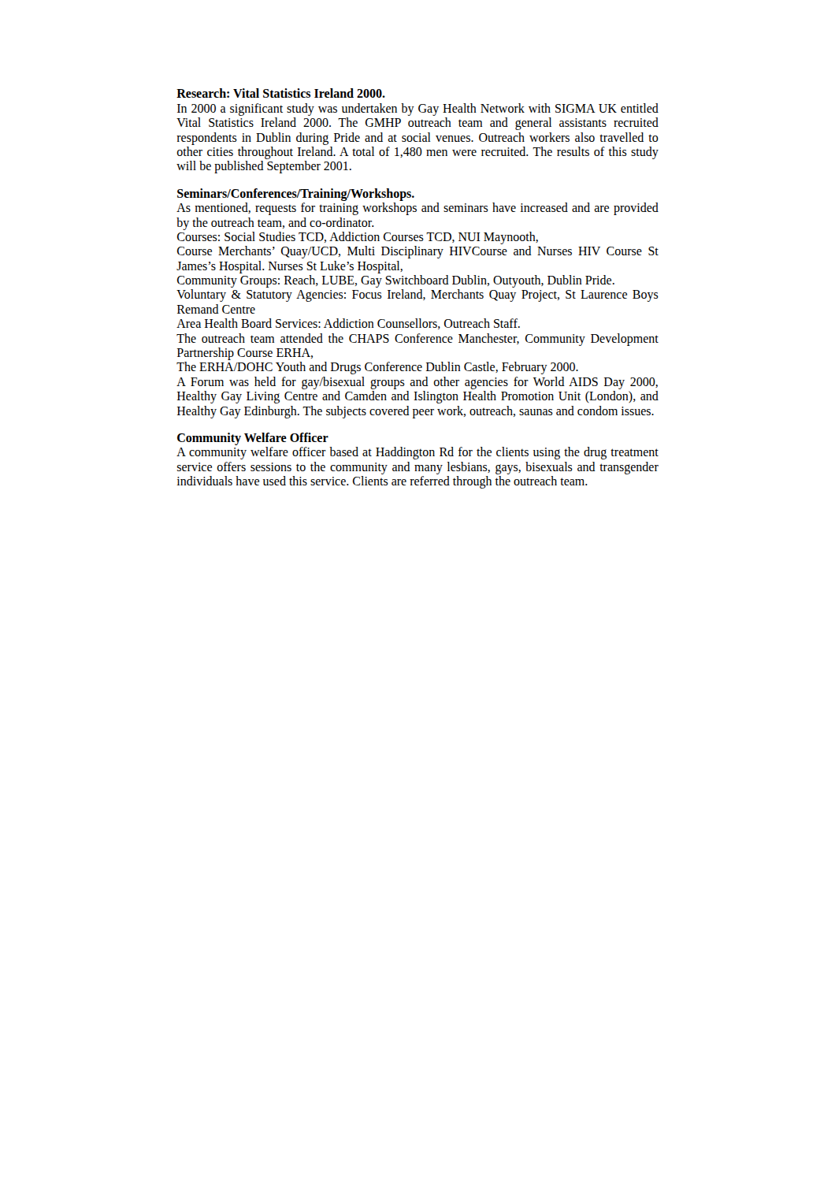Research: Vital Statistics Ireland 2000.
In 2000 a significant study was undertaken by Gay Health Network with SIGMA UK entitled Vital Statistics Ireland 2000. The GMHP outreach team and general assistants recruited respondents in Dublin during Pride and at social venues. Outreach workers also travelled to other cities throughout Ireland. A total of 1,480 men were recruited. The results of this study will be published September 2001.
Seminars/Conferences/Training/Workshops.
As mentioned, requests for training workshops and seminars have increased and are provided by the outreach team, and co-ordinator.
Courses: Social Studies TCD, Addiction Courses TCD, NUI Maynooth,
Course Merchants’ Quay/UCD, Multi Disciplinary HIVCourse and Nurses HIV Course St James’s Hospital. Nurses St Luke’s Hospital,
Community Groups: Reach, LUBE, Gay Switchboard Dublin, Outyouth, Dublin Pride.
Voluntary & Statutory Agencies: Focus Ireland, Merchants Quay Project, St Laurence Boys Remand Centre
Area Health Board Services: Addiction Counsellors, Outreach Staff.
The outreach team attended the CHAPS Conference Manchester, Community Development Partnership Course ERHA,
The ERHA/DOHC Youth and Drugs Conference Dublin Castle, February 2000.
A Forum was held for gay/bisexual groups and other agencies for World AIDS Day 2000, Healthy Gay Living Centre and Camden and Islington Health Promotion Unit (London), and Healthy Gay Edinburgh. The subjects covered peer work, outreach, saunas and condom issues.
Community Welfare Officer
A community welfare officer based at Haddington Rd for the clients using the drug treatment service offers sessions to the community and many lesbians, gays, bisexuals and transgender individuals have used this service. Clients are referred through the outreach team.